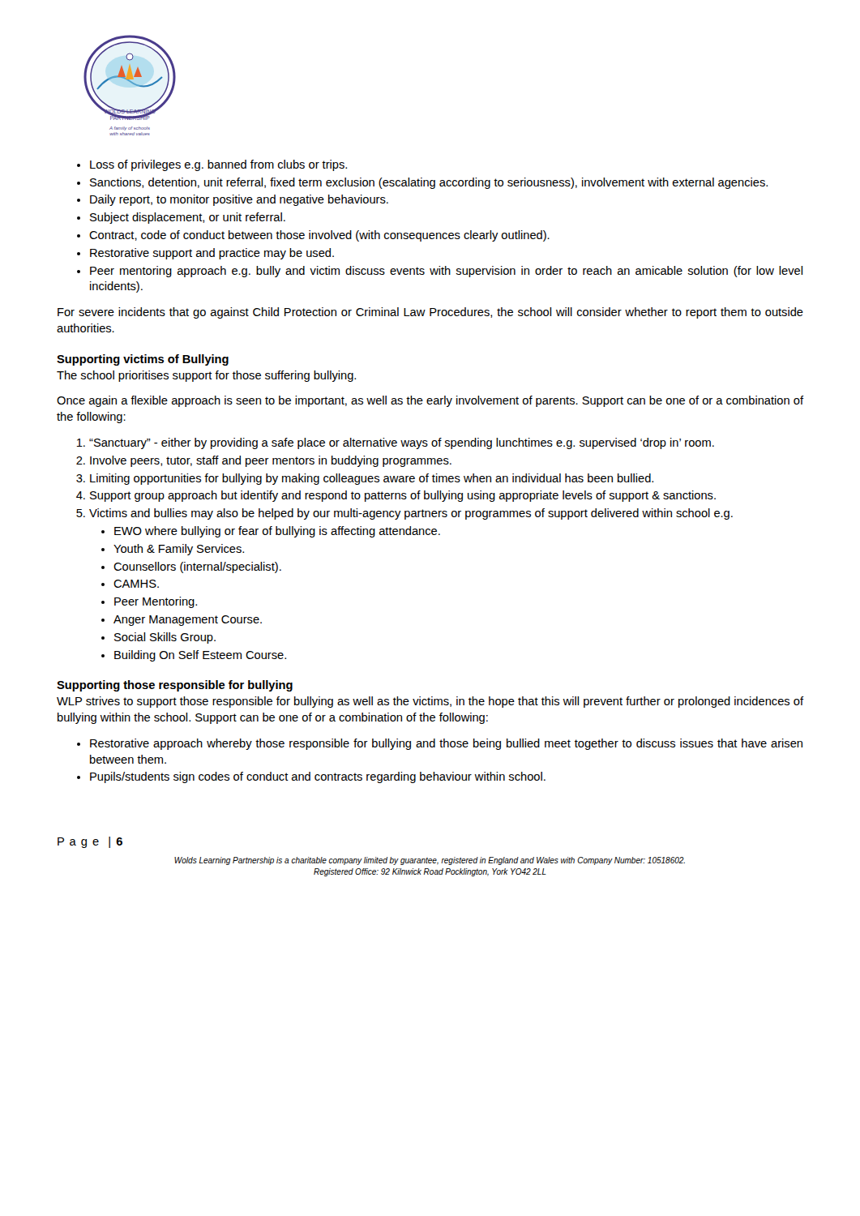WOLDS LEARNING PARTNERSHIP A family of schools with shared values
Loss of privileges e.g. banned from clubs or trips.
Sanctions, detention, unit referral, fixed term exclusion (escalating according to seriousness), involvement with external agencies.
Daily report, to monitor positive and negative behaviours.
Subject displacement, or unit referral.
Contract, code of conduct between those involved (with consequences clearly outlined).
Restorative support and practice may be used.
Peer mentoring approach e.g. bully and victim discuss events with supervision in order to reach an amicable solution (for low level incidents).
For severe incidents that go against Child Protection or Criminal Law Procedures, the school will consider whether to report them to outside authorities.
Supporting victims of Bullying
The school prioritises support for those suffering bullying.
Once again a flexible approach is seen to be important, as well as the early involvement of parents. Support can be one of or a combination of the following:
“Sanctuary” - either by providing a safe place or alternative ways of spending lunchtimes e.g. supervised ‘drop in’ room.
Involve peers, tutor, staff and peer mentors in buddying programmes.
Limiting opportunities for bullying by making colleagues aware of times when an individual has been bullied.
Support group approach but identify and respond to patterns of bullying using appropriate levels of support & sanctions.
Victims and bullies may also be helped by our multi-agency partners or programmes of support delivered within school e.g.
EWO where bullying or fear of bullying is affecting attendance.
Youth & Family Services.
Counsellors (internal/specialist).
CAMHS.
Peer Mentoring.
Anger Management Course.
Social Skills Group.
Building On Self Esteem Course.
Supporting those responsible for bullying
WLP strives to support those responsible for bullying as well as the victims, in the hope that this will prevent further or prolonged incidences of bullying within the school. Support can be one of or a combination of the following:
Restorative approach whereby those responsible for bullying and those being bullied meet together to discuss issues that have arisen between them.
Pupils/students sign codes of conduct and contracts regarding behaviour within school.
P a g e | 6
Wolds Learning Partnership is a charitable company limited by guarantee, registered in England and Wales with Company Number: 10518602.
Registered Office: 92 Kilnwick Road Pocklington, York YO42 2LL